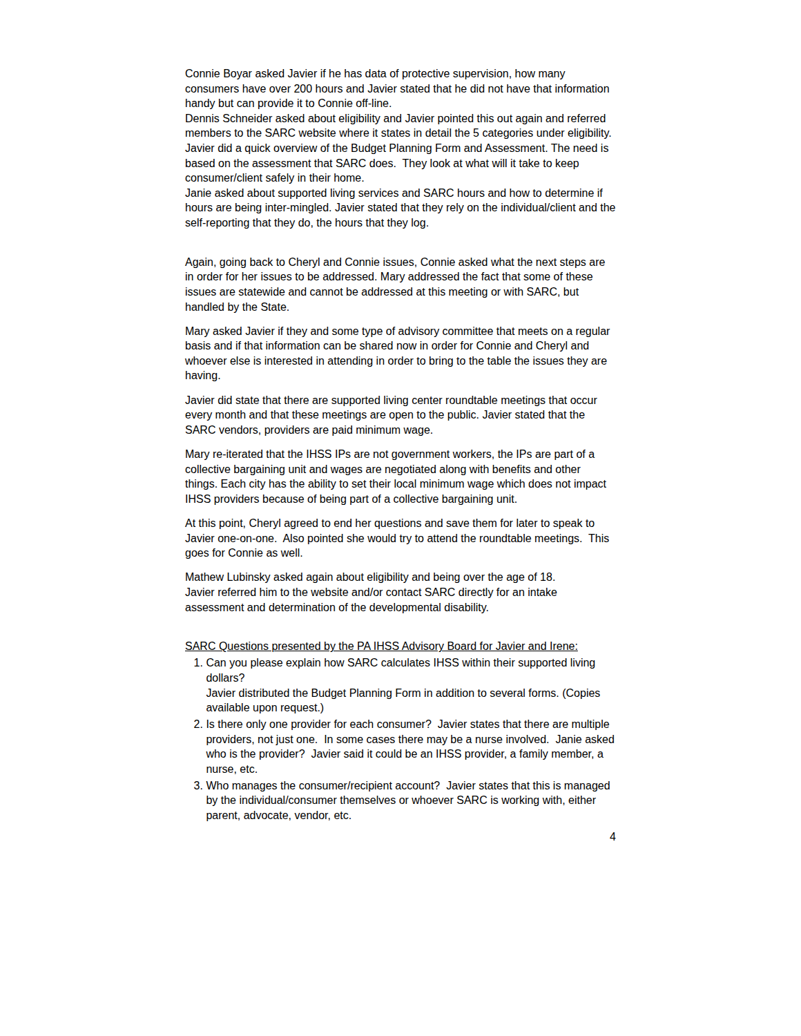Connie Boyar asked Javier if he has data of protective supervision, how many consumers have over 200 hours and Javier stated that he did not have that information handy but can provide it to Connie off-line.
Dennis Schneider asked about eligibility and Javier pointed this out again and referred members to the SARC website where it states in detail the 5 categories under eligibility.
Javier did a quick overview of the Budget Planning Form and Assessment. The need is based on the assessment that SARC does. They look at what will it take to keep consumer/client safely in their home.
Janie asked about supported living services and SARC hours and how to determine if hours are being inter-mingled. Javier stated that they rely on the individual/client and the self-reporting that they do, the hours that they log.
Again, going back to Cheryl and Connie issues, Connie asked what the next steps are in order for her issues to be addressed. Mary addressed the fact that some of these issues are statewide and cannot be addressed at this meeting or with SARC, but handled by the State.
Mary asked Javier if they and some type of advisory committee that meets on a regular basis and if that information can be shared now in order for Connie and Cheryl and whoever else is interested in attending in order to bring to the table the issues they are having.
Javier did state that there are supported living center roundtable meetings that occur every month and that these meetings are open to the public. Javier stated that the SARC vendors, providers are paid minimum wage.
Mary re-iterated that the IHSS IPs are not government workers, the IPs are part of a collective bargaining unit and wages are negotiated along with benefits and other things. Each city has the ability to set their local minimum wage which does not impact IHSS providers because of being part of a collective bargaining unit.
At this point, Cheryl agreed to end her questions and save them for later to speak to Javier one-on-one. Also pointed she would try to attend the roundtable meetings. This goes for Connie as well.
Mathew Lubinsky asked again about eligibility and being over the age of 18.
Javier referred him to the website and/or contact SARC directly for an intake assessment and determination of the developmental disability.
SARC Questions presented by the PA IHSS Advisory Board for Javier and Irene:
Can you please explain how SARC calculates IHSS within their supported living dollars?
Javier distributed the Budget Planning Form in addition to several forms. (Copies available upon request.)
Is there only one provider for each consumer? Javier states that there are multiple providers, not just one. In some cases there may be a nurse involved. Janie asked who is the provider? Javier said it could be an IHSS provider, a family member, a nurse, etc.
Who manages the consumer/recipient account? Javier states that this is managed by the individual/consumer themselves or whoever SARC is working with, either parent, advocate, vendor, etc.
4